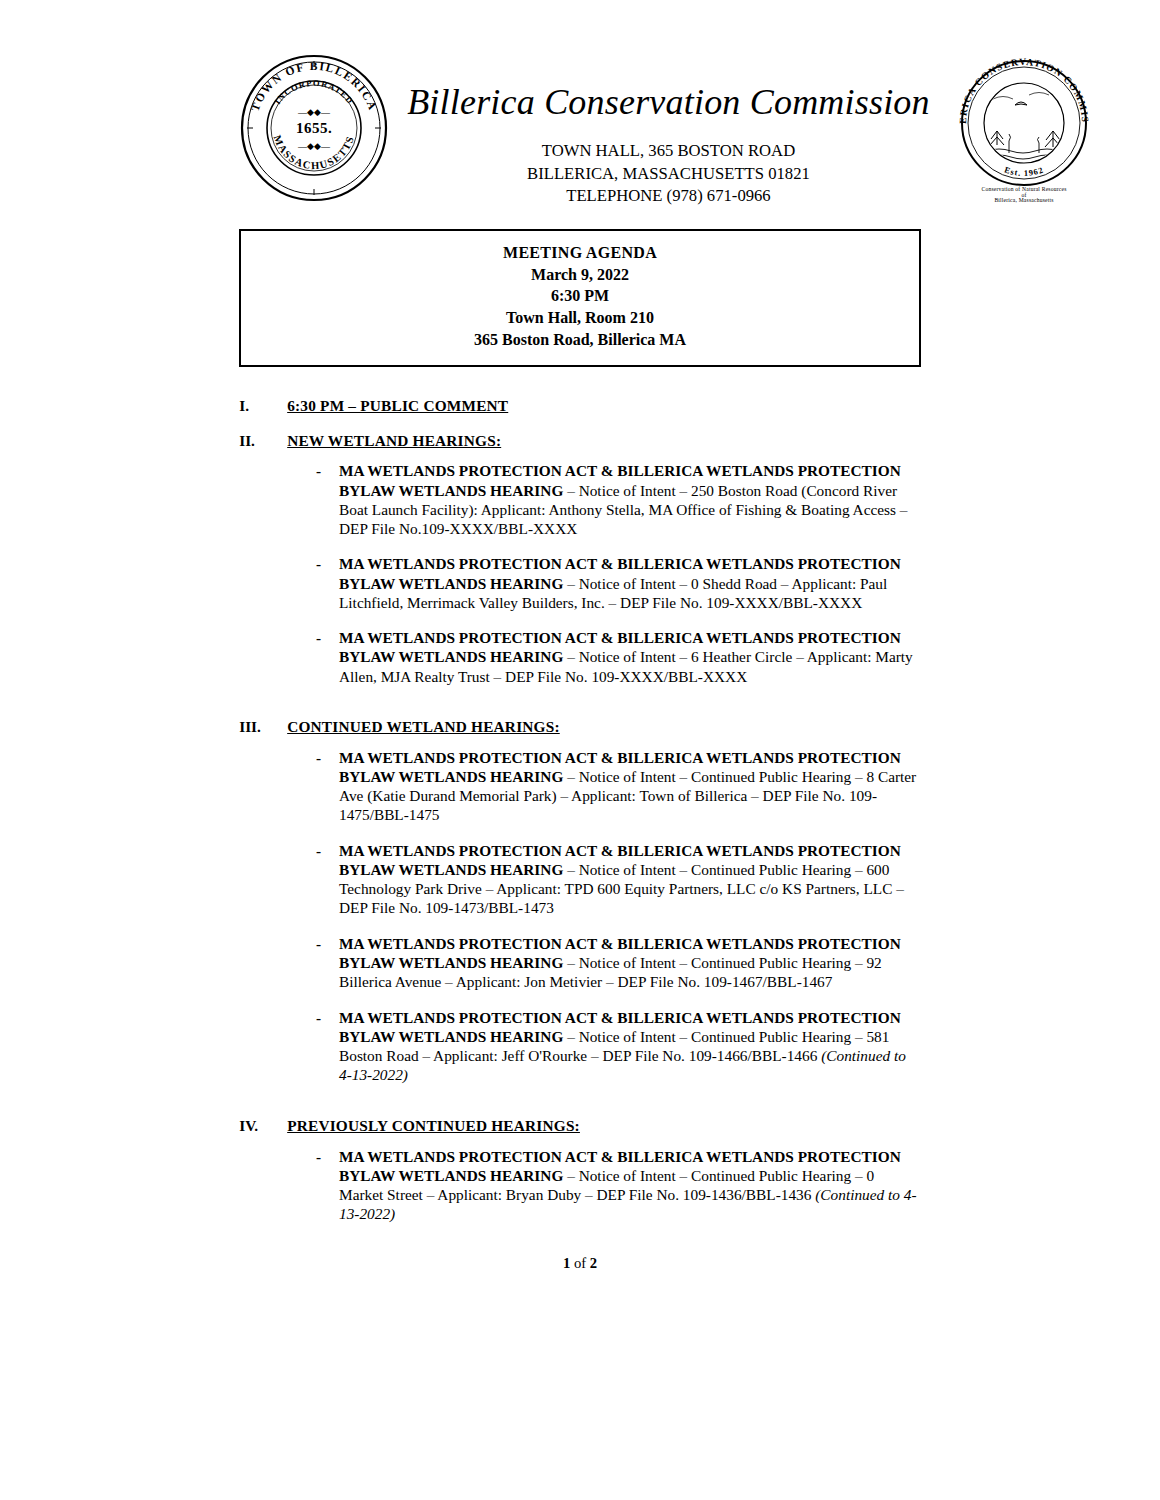TOWN OF BILLERICA MASSACHUSETTS INCORPORATED 1655. —◆◆— —◆◆—
Billerica Conservation Commission
TOWN HALL, 365 BOSTON ROAD
BILLERICA, MASSACHUSETTS 01821
TELEPHONE (978) 671-0966
BILLERICA CONSERVATION COMMISSION Est. 1962 Conservation of Natural Resources of Billerica, Massachusetts
MEETING AGENDA
March 9, 2022
6:30 PM
Town Hall, Room 210
365 Boston Road, Billerica MA
I.
6:30 PM – PUBLIC COMMENT
II.
NEW WETLAND HEARINGS:
MA WETLANDS PROTECTION ACT & BILLERICA WETLANDS PROTECTION BYLAW WETLANDS HEARING – Notice of Intent – 250 Boston Road (Concord River Boat Launch Facility): Applicant: Anthony Stella, MA Office of Fishing & Boating Access – DEP File No.109-XXXX/BBL-XXXX
MA WETLANDS PROTECTION ACT & BILLERICA WETLANDS PROTECTION BYLAW WETLANDS HEARING – Notice of Intent – 0 Shedd Road – Applicant: Paul Litchfield, Merrimack Valley Builders, Inc. – DEP File No. 109-XXXX/BBL-XXXX
MA WETLANDS PROTECTION ACT & BILLERICA WETLANDS PROTECTION BYLAW WETLANDS HEARING – Notice of Intent – 6 Heather Circle – Applicant: Marty Allen, MJA Realty Trust – DEP File No. 109-XXXX/BBL-XXXX
III.
CONTINUED WETLAND HEARINGS:
MA WETLANDS PROTECTION ACT & BILLERICA WETLANDS PROTECTION BYLAW WETLANDS HEARING – Notice of Intent – Continued Public Hearing – 8 Carter Ave (Katie Durand Memorial Park) – Applicant: Town of Billerica – DEP File No. 109-1475/BBL-1475
MA WETLANDS PROTECTION ACT & BILLERICA WETLANDS PROTECTION BYLAW WETLANDS HEARING – Notice of Intent – Continued Public Hearing – 600 Technology Park Drive – Applicant: TPD 600 Equity Partners, LLC c/o KS Partners, LLC – DEP File No. 109-1473/BBL-1473
MA WETLANDS PROTECTION ACT & BILLERICA WETLANDS PROTECTION BYLAW WETLANDS HEARING – Notice of Intent – Continued Public Hearing – 92 Billerica Avenue – Applicant: Jon Metivier – DEP File No. 109-1467/BBL-1467
MA WETLANDS PROTECTION ACT & BILLERICA WETLANDS PROTECTION BYLAW WETLANDS HEARING – Notice of Intent – Continued Public Hearing – 581 Boston Road – Applicant: Jeff O'Rourke – DEP File No. 109-1466/BBL-1466 (Continued to 4-13-2022)
IV.
PREVIOUSLY CONTINUED HEARINGS:
MA WETLANDS PROTECTION ACT & BILLERICA WETLANDS PROTECTION BYLAW WETLANDS HEARING – Notice of Intent – Continued Public Hearing – 0 Market Street – Applicant: Bryan Duby – DEP File No. 109-1436/BBL-1436 (Continued to 4-13-2022)
1 of 2